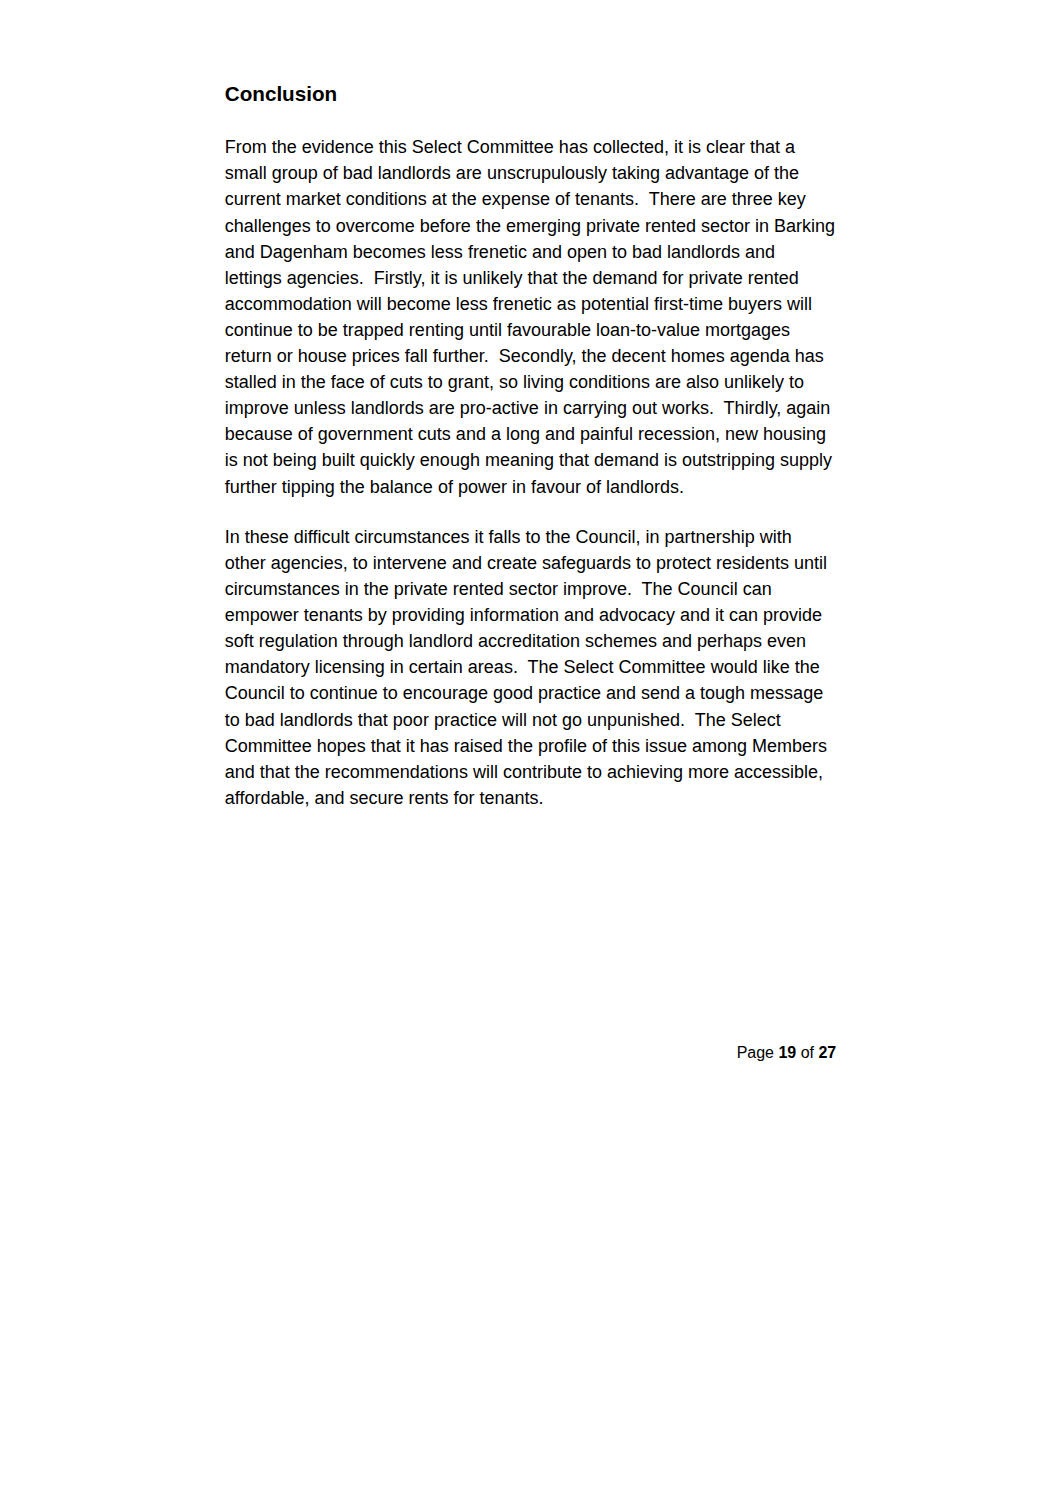Conclusion
From the evidence this Select Committee has collected, it is clear that a small group of bad landlords are unscrupulously taking advantage of the current market conditions at the expense of tenants. There are three key challenges to overcome before the emerging private rented sector in Barking and Dagenham becomes less frenetic and open to bad landlords and lettings agencies. Firstly, it is unlikely that the demand for private rented accommodation will become less frenetic as potential first-time buyers will continue to be trapped renting until favourable loan-to-value mortgages return or house prices fall further. Secondly, the decent homes agenda has stalled in the face of cuts to grant, so living conditions are also unlikely to improve unless landlords are pro-active in carrying out works. Thirdly, again because of government cuts and a long and painful recession, new housing is not being built quickly enough meaning that demand is outstripping supply further tipping the balance of power in favour of landlords.
In these difficult circumstances it falls to the Council, in partnership with other agencies, to intervene and create safeguards to protect residents until circumstances in the private rented sector improve. The Council can empower tenants by providing information and advocacy and it can provide soft regulation through landlord accreditation schemes and perhaps even mandatory licensing in certain areas. The Select Committee would like the Council to continue to encourage good practice and send a tough message to bad landlords that poor practice will not go unpunished. The Select Committee hopes that it has raised the profile of this issue among Members and that the recommendations will contribute to achieving more accessible, affordable, and secure rents for tenants.
Page 19 of 27